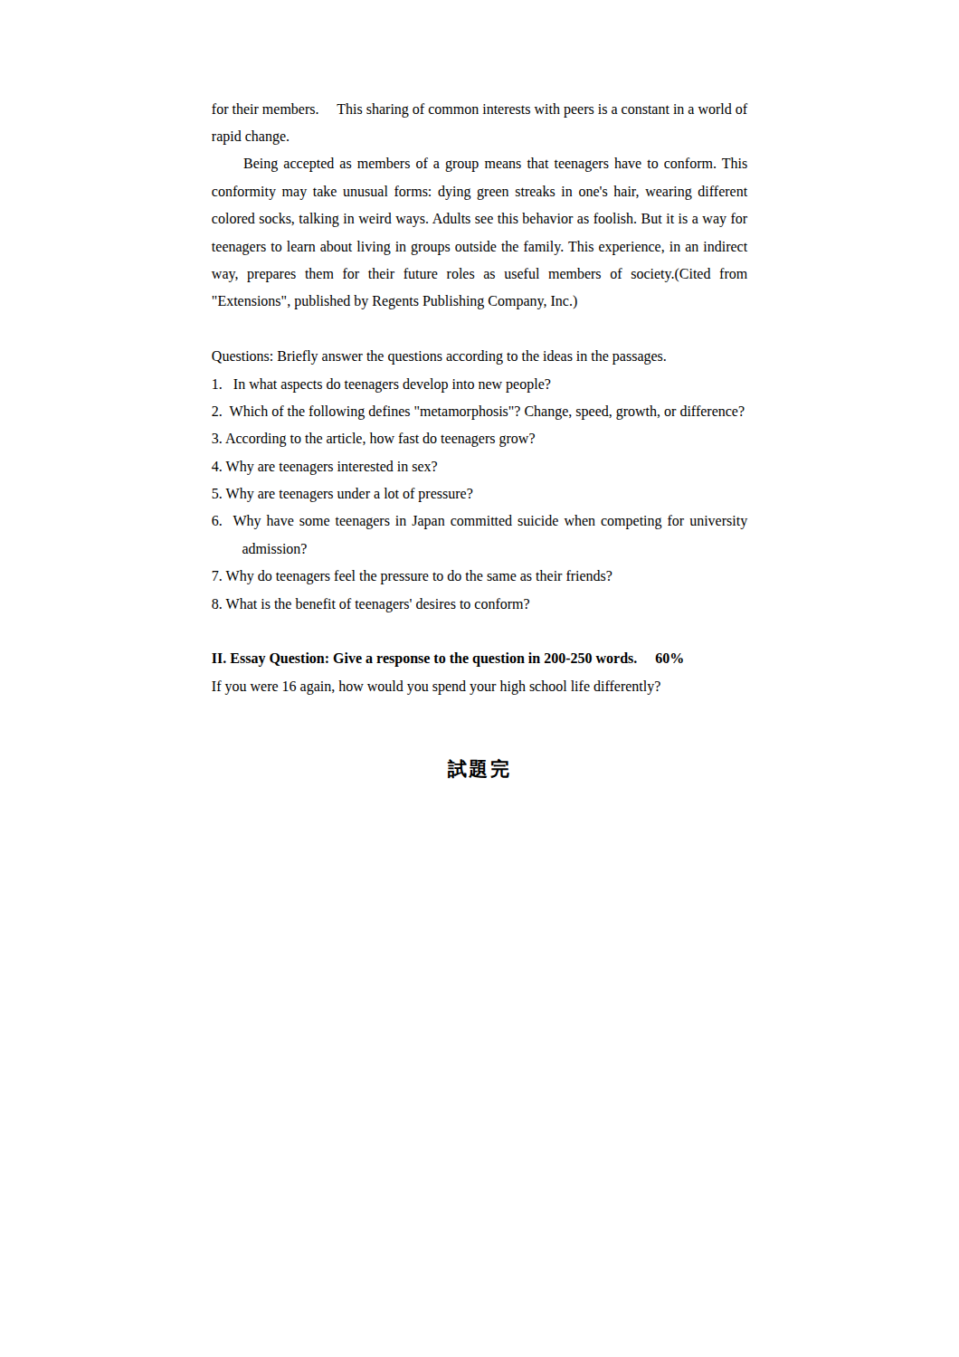for their members. This sharing of common interests with peers is a constant in a world of rapid change.
Being accepted as members of a group means that teenagers have to conform. This conformity may take unusual forms: dying green streaks in one's hair, wearing different colored socks, talking in weird ways. Adults see this behavior as foolish. But it is a way for teenagers to learn about living in groups outside the family. This experience, in an indirect way, prepares them for their future roles as useful members of society.(Cited from "Extensions", published by Regents Publishing Company, Inc.)
Questions: Briefly answer the questions according to the ideas in the passages.
1. In what aspects do teenagers develop into new people?
2. Which of the following defines "metamorphosis"? Change, speed, growth, or difference?
3. According to the article, how fast do teenagers grow?
4. Why are teenagers interested in sex?
5. Why are teenagers under a lot of pressure?
6. Why have some teenagers in Japan committed suicide when competing for university admission?
7. Why do teenagers feel the pressure to do the same as their friends?
8. What is the benefit of teenagers' desires to conform?
II. Essay Question: Give a response to the question in 200-250 words. 60%
If you were 16 again, how would you spend your high school life differently?
試題完